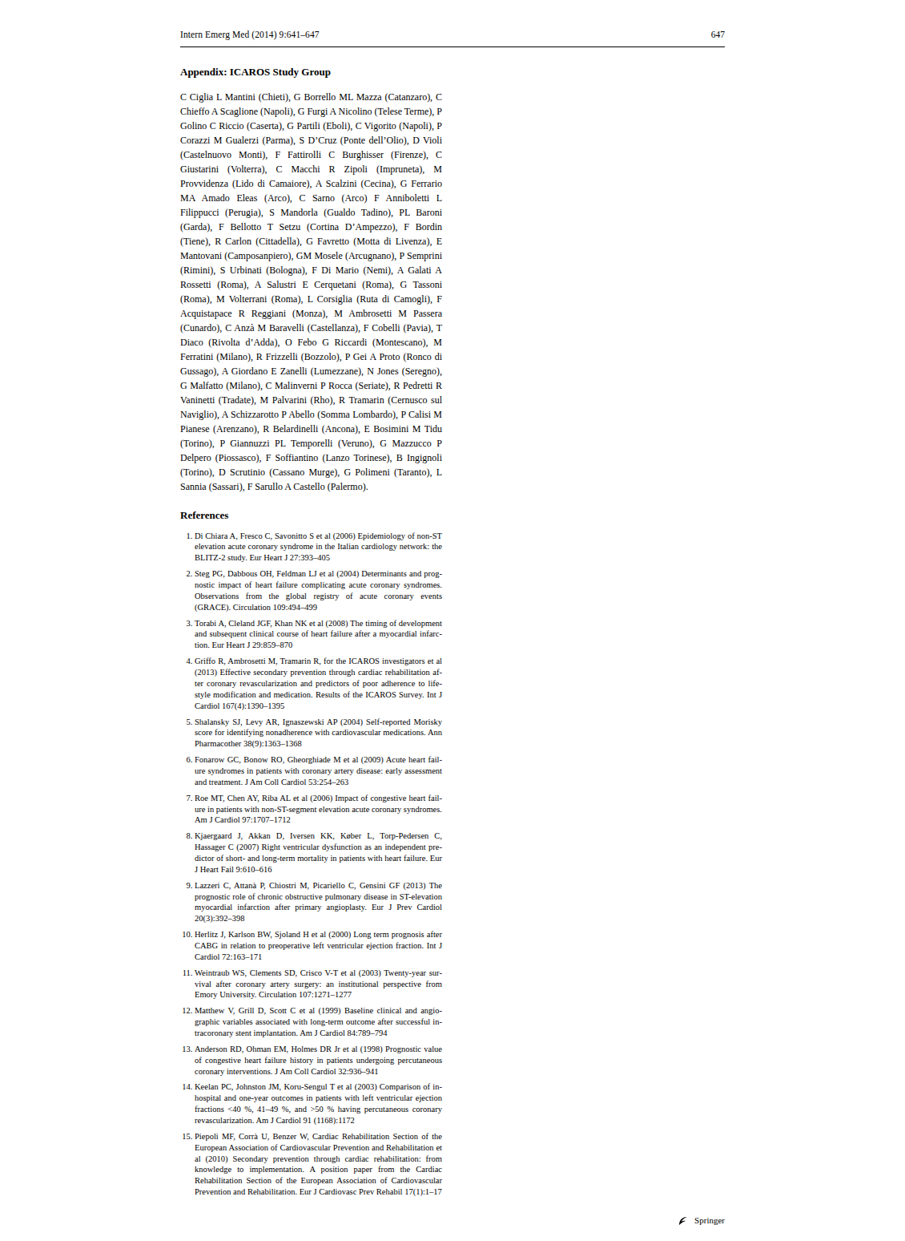Intern Emerg Med (2014) 9:641–647
647
Appendix: ICAROS Study Group
C Ciglia L Mantini (Chieti), G Borrello ML Mazza (Catanzaro), C Chieffo A Scaglione (Napoli), G Furgi A Nicolino (Telese Terme), P Golino C Riccio (Caserta), G Partili (Eboli), C Vigorito (Napoli), P Corazzi M Gualerzi (Parma), S D’Cruz (Ponte dell’Olio), D Violi (Castelnuovo Monti), F Fattirolli C Burghisser (Firenze), C Giustarini (Volterra), C Macchi R Zipoli (Impruneta), M Provvidenza (Lido di Camaiore), A Scalzini (Cecina), G Ferrario MA Amado Eleas (Arco), C Sarno (Arco) F Anniboletti L Filippucci (Perugia), S Mandorla (Gualdo Tadino), PL Baroni (Garda), F Bellotto T Setzu (Cortina D’Ampezzo), F Bordin (Tiene), R Carlon (Cittadella), G Favretto (Motta di Livenza), E Mantovani (Camposanpiero), GM Mosele (Arcugnano), P Semprini (Rimini), S Urbinati (Bologna), F Di Mario (Nemi), A Galati A Rossetti (Roma), A Salustri E Cerquetani (Roma), G Tassoni (Roma), M Volterrani (Roma), L Corsiglia (Ruta di Camogli), F Acquistapace R Reggiani (Monza), M Ambrosetti M Passera (Cunardo), C Anzà M Baravelli (Castellanza), F Cobelli (Pavia), T Diaco (Rivolta d’Adda), O Febo G Riccardi (Montescano), M Ferratini (Milano), R Frizzelli (Bozzolo), P Gei A Proto (Ronco di Gussago), A Giordano E Zanelli (Lumezzane), N Jones (Seregno), G Malfatto (Milano), C Malinverni P Rocca (Seriate), R Pedretti R Vaninetti (Tradate), M Palvarini (Rho), R Tramarin (Cernusco sul Naviglio), A Schizzarotto P Abello (Somma Lombardo), P Calisi M Pianese (Arenzano), R Belardinelli (Ancona), E Bosimini M Tidu (Torino), P Giannuzzi PL Temporelli (Veruno), G Mazzucco P Delpero (Piossasco), F Soffiantino (Lanzo Torinese), B Ingignoli (Torino), D Scrutinio (Cassano Murge), G Polimeni (Taranto), L Sannia (Sassari), F Sarullo A Castello (Palermo).
References
Di Chiara A, Fresco C, Savonitto S et al (2006) Epidemiology of non-ST elevation acute coronary syndrome in the Italian cardiology network: the BLITZ-2 study. Eur Heart J 27:393–405
Steg PG, Dabbous OH, Feldman LJ et al (2004) Determinants and prognostic impact of heart failure complicating acute coronary syndromes. Observations from the global registry of acute coronary events (GRACE). Circulation 109:494–499
Torabi A, Cleland JGF, Khan NK et al (2008) The timing of development and subsequent clinical course of heart failure after a myocardial infarction. Eur Heart J 29:859–870
Griffo R, Ambrosetti M, Tramarin R, for the ICAROS investigators et al (2013) Effective secondary prevention through cardiac rehabilitation after coronary revascularization and predictors of poor adherence to lifestyle modification and medication. Results of the ICAROS Survey. Int J Cardiol 167(4):1390–1395
Shalansky SJ, Levy AR, Ignaszewski AP (2004) Self-reported Morisky score for identifying nonadherence with cardiovascular medications. Ann Pharmacother 38(9):1363–1368
Fonarow GC, Bonow RO, Gheorghiade M et al (2009) Acute heart failure syndromes in patients with coronary artery disease: early assessment and treatment. J Am Coll Cardiol 53:254–263
Roe MT, Chen AY, Riba AL et al (2006) Impact of congestive heart failure in patients with non-ST-segment elevation acute coronary syndromes. Am J Cardiol 97:1707–1712
Kjaergaard J, Akkan D, Iversen KK, Køber L, Torp-Pedersen C, Hassager C (2007) Right ventricular dysfunction as an independent predictor of short- and long-term mortality in patients with heart failure. Eur J Heart Fail 9:610–616
Lazzeri C, Attanà P, Chiostri M, Picariello C, Gensini GF (2013) The prognostic role of chronic obstructive pulmonary disease in ST-elevation myocardial infarction after primary angioplasty. Eur J Prev Cardiol 20(3):392–398
Herlitz J, Karlson BW, Sjoland H et al (2000) Long term prognosis after CABG in relation to preoperative left ventricular ejection fraction. Int J Cardiol 72:163–171
Weintraub WS, Clements SD, Crisco V-T et al (2003) Twenty-year survival after coronary artery surgery: an institutional perspective from Emory University. Circulation 107:1271–1277
Matthew V, Grill D, Scott C et al (1999) Baseline clinical and angiographic variables associated with long-term outcome after successful intracoronary stent implantation. Am J Cardiol 84:789–794
Anderson RD, Ohman EM, Holmes DR Jr et al (1998) Prognostic value of congestive heart failure history in patients undergoing percutaneous coronary interventions. J Am Coll Cardiol 32:936–941
Keelan PC, Johnston JM, Koru-Sengul T et al (2003) Comparison of in-hospital and one-year outcomes in patients with left ventricular ejection fractions <40 %, 41–49 %, and >50 % having percutaneous coronary revascularization. Am J Cardiol 91 (1168):1172
Piepoli MF, Corrà U, Benzer W, Cardiac Rehabilitation Section of the European Association of Cardiovascular Prevention and Rehabilitation et al (2010) Secondary prevention through cardiac rehabilitation: from knowledge to implementation. A position paper from the Cardiac Rehabilitation Section of the European Association of Cardiovascular Prevention and Rehabilitation. Eur J Cardiovasc Prev Rehabil 17(1):1–17
Springer